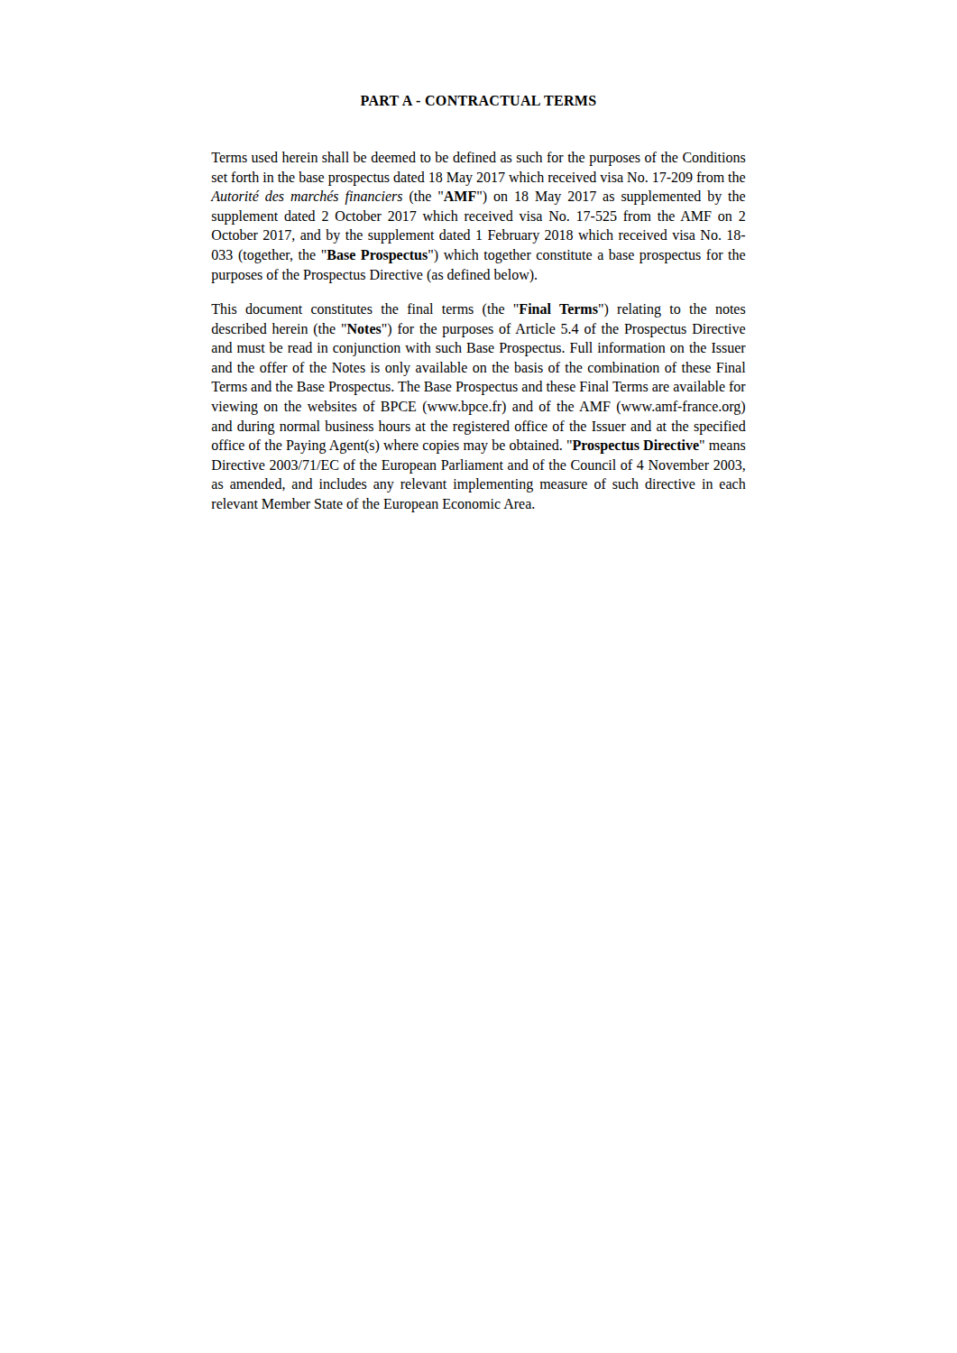PART A - CONTRACTUAL TERMS
Terms used herein shall be deemed to be defined as such for the purposes of the Conditions set forth in the base prospectus dated 18 May 2017 which received visa No. 17-209 from the Autorité des marchés financiers (the "AMF") on 18 May 2017 as supplemented by the supplement dated 2 October 2017 which received visa No. 17-525 from the AMF on 2 October 2017, and by the supplement dated 1 February 2018 which received visa No. 18-033 (together, the "Base Prospectus") which together constitute a base prospectus for the purposes of the Prospectus Directive (as defined below).
This document constitutes the final terms (the "Final Terms") relating to the notes described herein (the "Notes") for the purposes of Article 5.4 of the Prospectus Directive and must be read in conjunction with such Base Prospectus. Full information on the Issuer and the offer of the Notes is only available on the basis of the combination of these Final Terms and the Base Prospectus. The Base Prospectus and these Final Terms are available for viewing on the websites of BPCE (www.bpce.fr) and of the AMF (www.amf-france.org) and during normal business hours at the registered office of the Issuer and at the specified office of the Paying Agent(s) where copies may be obtained. "Prospectus Directive" means Directive 2003/71/EC of the European Parliament and of the Council of 4 November 2003, as amended, and includes any relevant implementing measure of such directive in each relevant Member State of the European Economic Area.